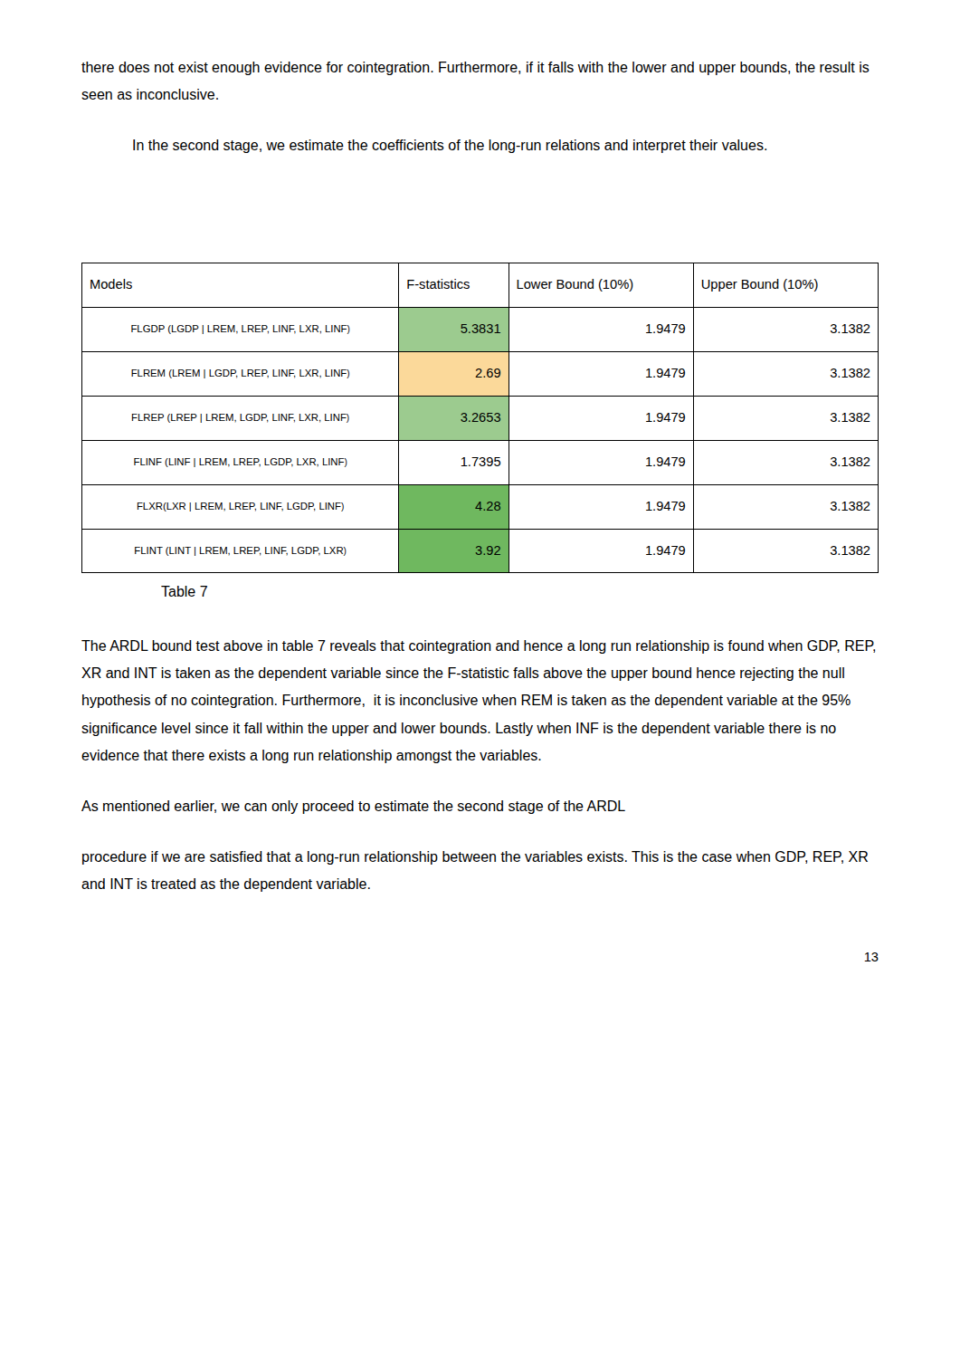there does not exist enough evidence for cointegration. Furthermore, if it falls with the lower and upper bounds, the result is seen as inconclusive.
In the second stage, we estimate the coefficients of the long-run relations and interpret their values.
| Models | F-statistics | Lower Bound (10%) | Upper Bound (10%) |
| --- | --- | --- | --- |
| FLGDP (LGDP / LREM, LREP, LINF, LXR, LINF ) | 5.3831 | 1.9479 | 3.1382 |
| FLREM (LREM / LGDP, LREP, LINF, LXR, LINF ) | 2.69 | 1.9479 | 3.1382 |
| FLREP (LREP / LREM, LGDP, LINF, LXR, LINF ) | 3.2653 | 1.9479 | 3.1382 |
| FLINF (LINF / LREM, LREP, LGDP, LXR, LINF ) | 1.7395 | 1.9479 | 3.1382 |
| FLXR(LXR / LREM, LREP, LINF, LGDP, LINF ) | 4.28 | 1.9479 | 3.1382 |
| FLINT (LINT / LREM, LREP, LINF, LGDP, LXR ) | 3.92 | 1.9479 | 3.1382 |
Table 7
The ARDL bound test above in table 7 reveals that cointegration and hence a long run relationship is found when GDP, REP, XR and INT is taken as the dependent variable since the F-statistic falls above the upper bound hence rejecting the null hypothesis of no cointegration. Furthermore, it is inconclusive when REM is taken as the dependent variable at the 95% significance level since it fall within the upper and lower bounds. Lastly when INF is the dependent variable there is no evidence that there exists a long run relationship amongst the variables.
As mentioned earlier, we can only proceed to estimate the second stage of the ARDL
procedure if we are satisfied that a long-run relationship between the variables exists. This is the case when GDP, REP, XR and INT is treated as the dependent variable.
13